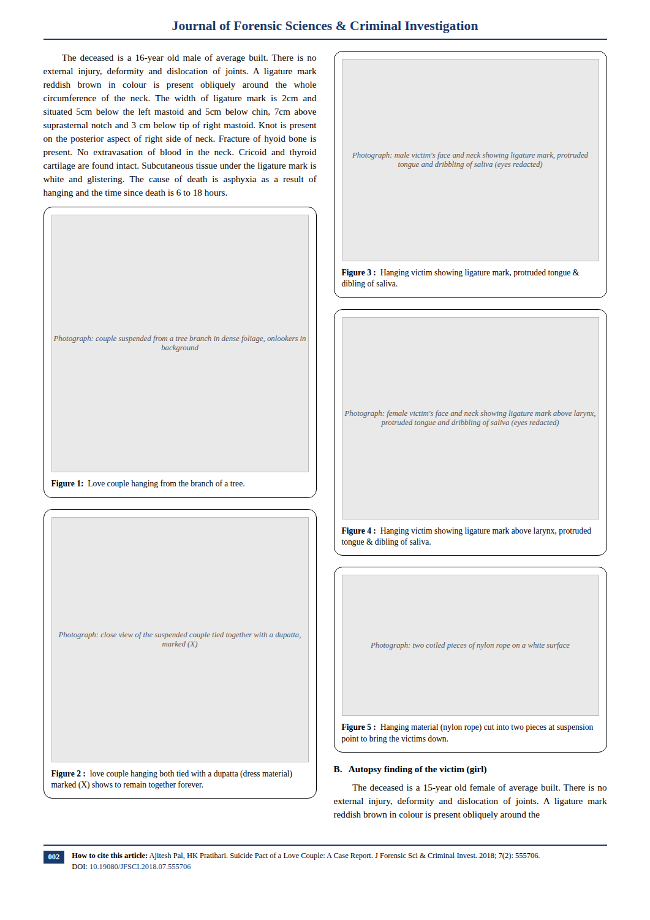Journal of Forensic Sciences & Criminal Investigation
The deceased is a 16-year old male of average built. There is no external injury, deformity and dislocation of joints. A ligature mark reddish brown in colour is present obliquely around the whole circumference of the neck. The width of ligature mark is 2cm and situated 5cm below the left mastoid and 5cm below chin, 7cm above suprasternal notch and 3 cm below tip of right mastoid. Knot is present on the posterior aspect of right side of neck. Fracture of hyoid bone is present. No extravasation of blood in the neck. Cricoid and thyroid cartilage are found intact. Subcutaneous tissue under the ligature mark is white and glistering. The cause of death is asphyxia as a result of hanging and the time since death is 6 to 18 hours.
Photograph: couple suspended from a tree branch in dense foliage, onlookers in background
Figure 1: Love couple hanging from the branch of a tree.
Photograph: close view of the suspended couple tied together with a dupatta, marked (X)
Figure 2 : love couple hanging both tied with a dupatta (dress material) marked (X) shows to remain together forever.
Photograph: male victim's face and neck showing ligature mark, protruded tongue and dribbling of saliva (eyes redacted)
Figure 3 : Hanging victim showing ligature mark, protruded tongue & dibling of saliva.
Photograph: female victim's face and neck showing ligature mark above larynx, protruded tongue and dribbling of saliva (eyes redacted)
Figure 4 : Hanging victim showing ligature mark above larynx, protruded tongue & dibling of saliva.
Photograph: two coiled pieces of nylon rope on a white surface
Figure 5 : Hanging material (nylon rope) cut into two pieces at suspension point to bring the victims down.
B. Autopsy finding of the victim (girl)
The deceased is a 15-year old female of average built. There is no external injury, deformity and dislocation of joints. A ligature mark reddish brown in colour is present obliquely around the
002
How to cite this article: Ajitesh Pal, HK Pratihari. Suicide Pact of a Love Couple: A Case Report. J Forensic Sci & Criminal Invest. 2018; 7(2): 555706.
DOI: 10.19080/JFSCI.2018.07.555706